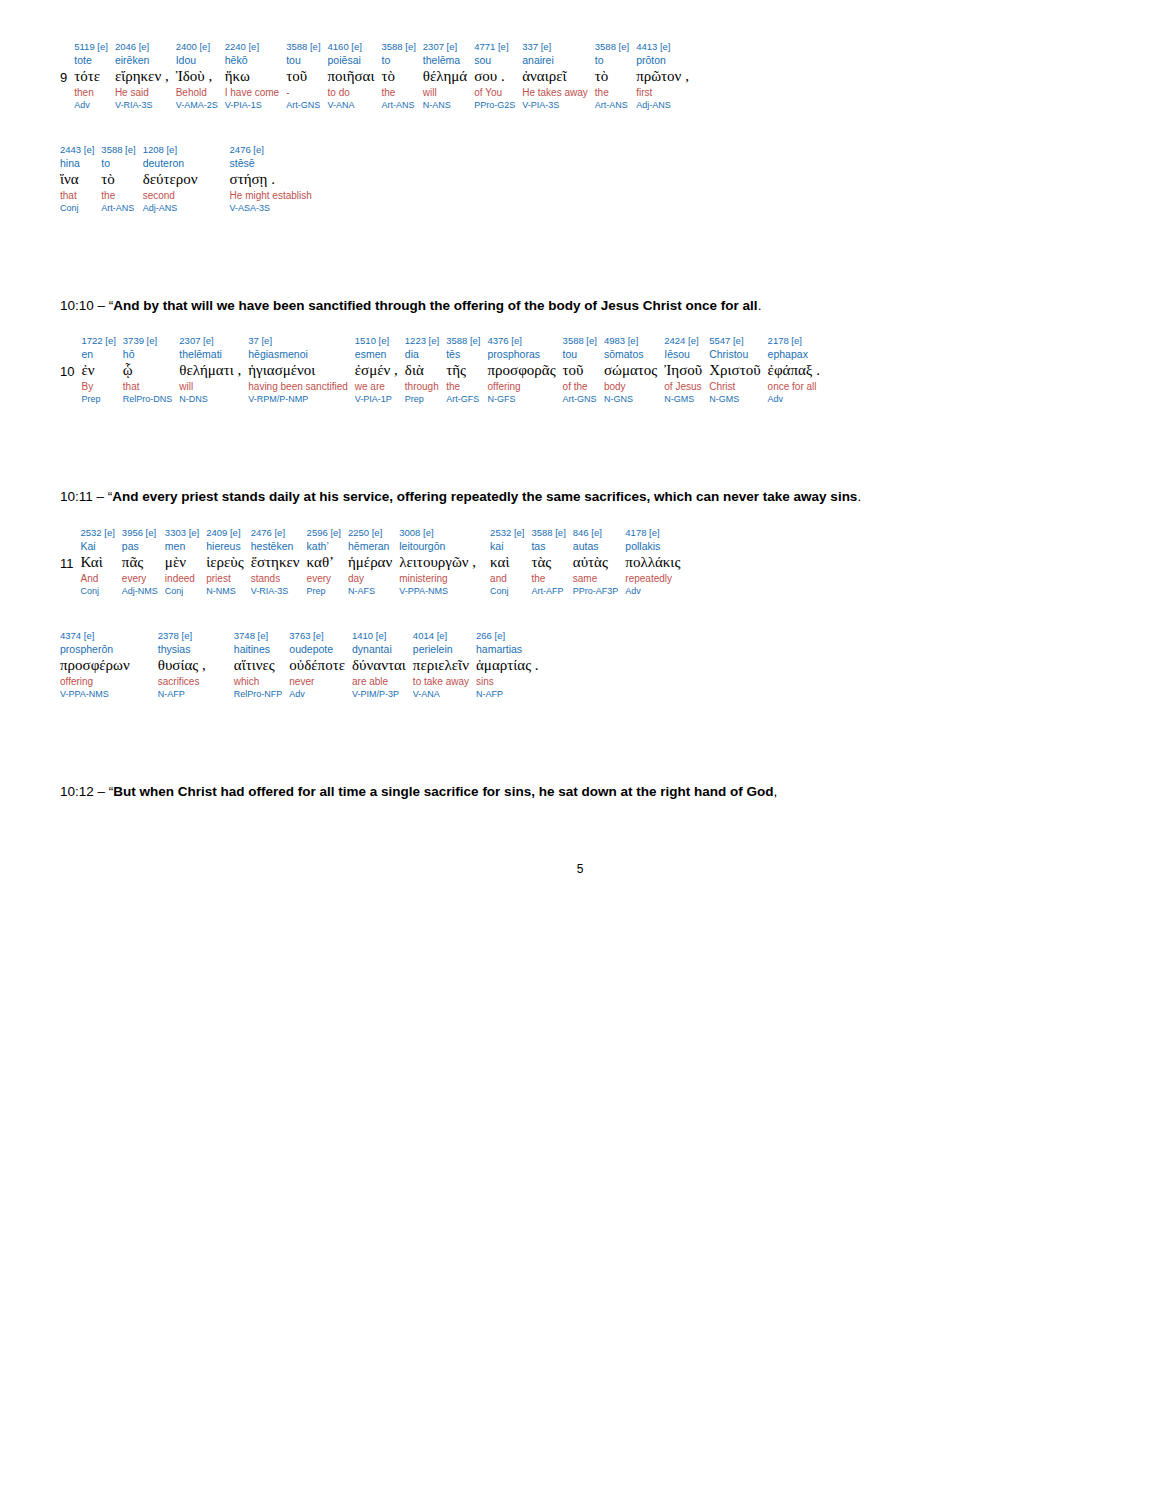| | 5119 [e] | 2046 [e] | 2400 [e] | 2240 [e] | 3588 [e] | 4160 [e] | 3588 [e] | 2307 [e] | 4771 [e] | 337 [e] | 3588 [e] | 4413 [e] | |
| | tote | eirēken | Idou | hēkō | tou | poiēsai | to | thelēma | sou | anairei | to | prōton | |
| 9 | τότε | εἴρηκεν , | Ἰδοὺ , | ἥκω | τοῦ | ποιῆσαι | τὸ | θέλημά | σου . | ἀναιρεῖ | τὸ | πρῶτον , | |
| | then | He said | Behold | I have come | - | to do | the | will | of You | He takes away | the | first | |
| | Adv | V-RIA-3S | V-AMA-2S | V-PIA-1S | Art-GNS | V-ANA | Art-ANS | N-ANS | PPro-G2S | V-PIA-3S | Art-ANS | Adj-ANS | |
| 2443 [e] | 3588 [e] | 1208 [e] | | 2476 [e] |
| hina | to | deuteron | | stēsē |
| ἵνα | τὸ | δεύτερον | | στήσῃ . |
| that | the | second | | He might establish |
| Conj | Art-ANS | Adj-ANS | | V-ASA-3S |
10:10 – “And by that will we have been sanctified through the offering of the body of Jesus Christ once for all.
| | 1722 [e] | 3739 [e] | 2307 [e] | 37 [e] | 1510 [e] | 1223 [e] | 3588 [e] | 4376 [e] | 3588 [e] | 4983 [e] | 2424 [e] | 5547 [e] | 2178 [e] |
| | en | hō | thelēmati | hēgiasmenoi | esmen | dia | tēs | prosphoras | tou | sōmatos | Iēsou | Christou | ephapax |
| 10 | ἐν | ᾧ | θελήματι , | ἡγιασμένοι | ἐσμέν , | διὰ | τῆς | προσφορᾶς | τοῦ | σώματος | Ἰησοῦ | Χριστοῦ | ἐφάπαξ . |
| | By | that | will | having been sanctified | we are | through | the | offering | of the | body | of Jesus | Christ | once for all |
| | Prep | RelPro-DNS | N-DNS | V-RPM/P-NMP | V-PIA-1P | Prep | Art-GFS | N-GFS | Art-GNS | N-GNS | N-GMS | N-GMS | Adv |
10:11 – “And every priest stands daily at his service, offering repeatedly the same sacrifices, which can never take away sins.
| | 2532 [e] | 3956 [e] | 3303 [e] | 2409 [e] | 2476 [e] | 2596 [e] | 2250 [e] | 3008 [e] | | 2532 [e] | 3588 [e] | 846 [e] | 4178 [e] |
| | Kai | pas | men | hiereus | hestēken | kath’ | hēmeran | leitourgōn | | kai | tas | autas | pollakis |
| 11 | Καὶ | πᾶς | μὲν | ἱερεὺς | ἕστηκεν | καθ’ | ἡμέραν | λειτουργῶν , | | καὶ | τὰς | αὐτὰς | πολλάκις |
| | And | every | indeed | priest | stands | every | day | ministering | | and | the | same | repeatedly |
| | Conj | Adj-NMS | Conj | N-NMS | V-RIA-3S | Prep | N-AFS | V-PPA-NMS | | Conj | Art-AFP | PPro-AF3P | Adv |
| 4374 [e] | | 2378 [e] | | 3748 [e] | 3763 [e] | 1410 [e] | 4014 [e] | 266 [e] |
| prospherōn | | thysias | | haitines | oudepote | dynantai | perielein | hamartias |
| προσφέρων | | θυσίας , | | αἵτινες | οὐδέποτε | δύνανται | περιελεῖν | ἁμαρτίας . |
| offering | | sacrifices | | which | never | are able | to take away | sins |
| V-PPA-NMS | | N-AFP | | RelPro-NFP | Adv | V-PIM/P-3P | V-ANA | N-AFP |
10:12 – “But when Christ had offered for all time a single sacrifice for sins, he sat down at the right hand of God,
5